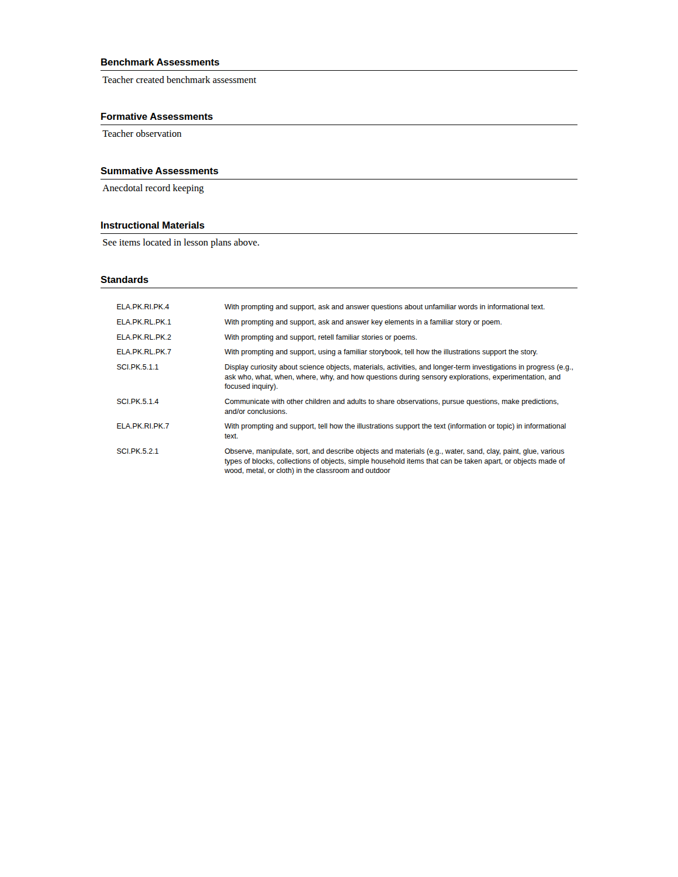Benchmark Assessments
Teacher created benchmark assessment
Formative Assessments
Teacher observation
Summative Assessments
Anecdotal record keeping
Instructional Materials
See items located in lesson plans above.
Standards
| ELA.PK.RI.PK.4 | With prompting and support, ask and answer questions about unfamiliar words in informational text. |
| ELA.PK.RL.PK.1 | With prompting and support, ask and answer key elements in a familiar story or poem. |
| ELA.PK.RL.PK.2 | With prompting and support, retell familiar stories or poems. |
| ELA.PK.RL.PK.7 | With prompting and support, using a familiar storybook, tell how the illustrations support the story. |
| SCI.PK.5.1.1 | Display curiosity about science objects, materials, activities, and longer-term investigations in progress (e.g., ask who, what, when, where, why, and how questions during sensory explorations, experimentation, and focused inquiry). |
| SCI.PK.5.1.4 | Communicate with other children and adults to share observations, pursue questions, make predictions, and/or conclusions. |
| ELA.PK.RI.PK.7 | With prompting and support, tell how the illustrations support the text (information or topic) in informational text. |
| SCI.PK.5.2.1 | Observe, manipulate, sort, and describe objects and materials (e.g., water, sand, clay, paint, glue, various types of blocks, collections of objects, simple household items that can be taken apart, or objects made of wood, metal, or cloth) in the classroom and outdoor |